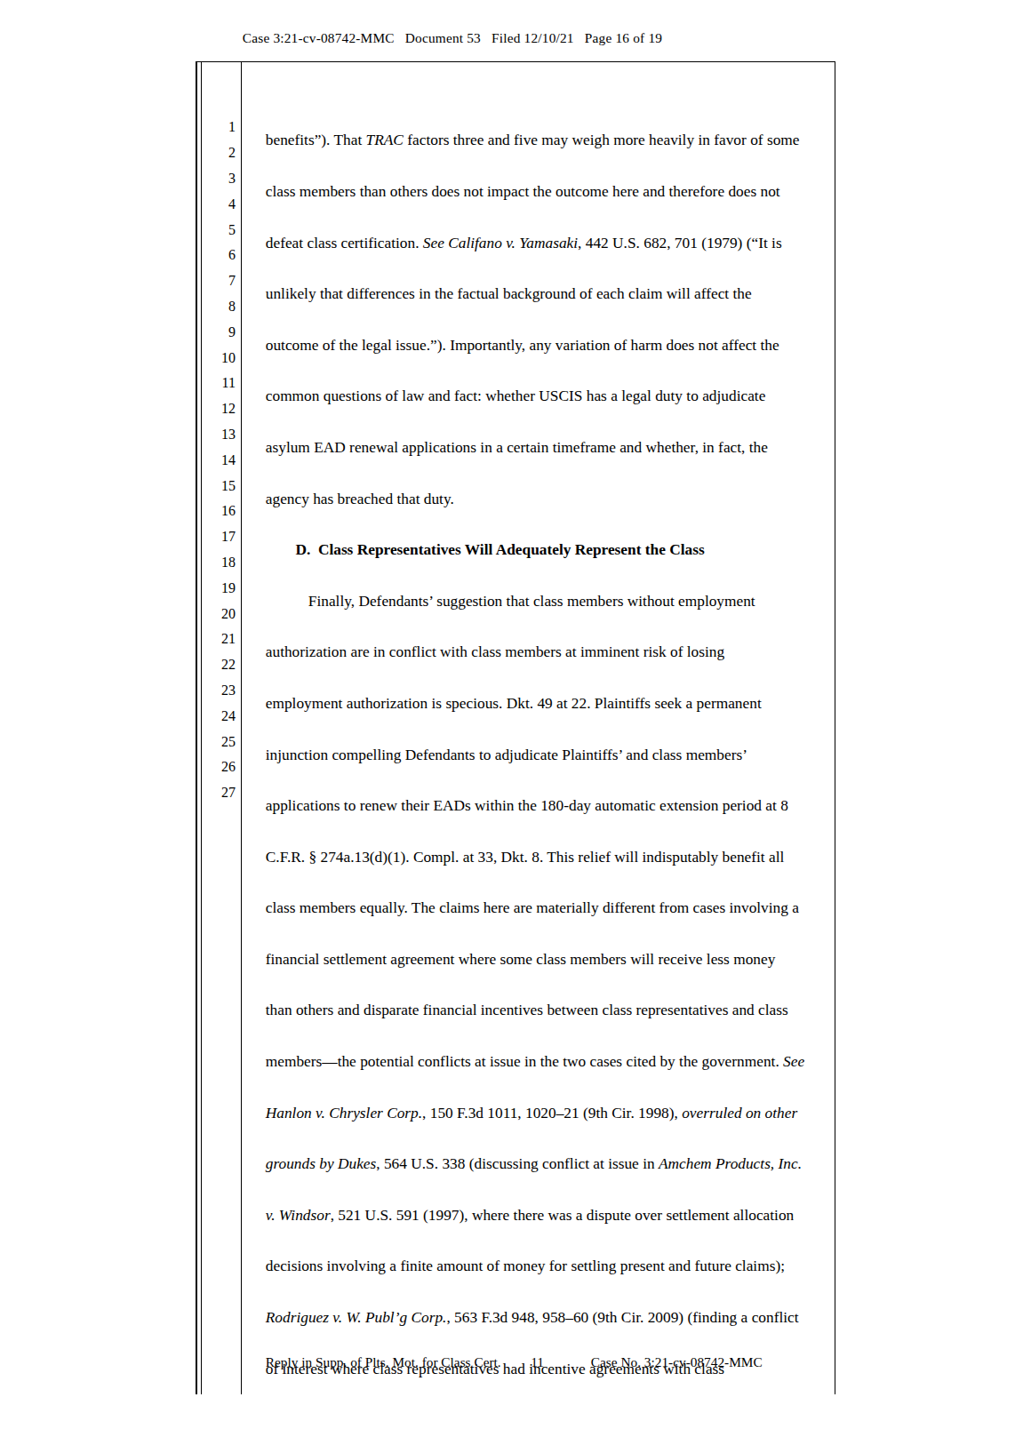Case 3:21-cv-08742-MMC Document 53 Filed 12/10/21 Page 16 of 19
1
2
3
4
5
6
7
8
9
10
11
12
13
14
15
16
17
18
19
20
21
22
23
24
25
26
27
benefits”). That TRAC factors three and five may weigh more heavily in favor of some class members than others does not impact the outcome here and therefore does not defeat class certification. See Califano v. Yamasaki, 442 U.S. 682, 701 (1979) (“It is unlikely that differences in the factual background of each claim will affect the outcome of the legal issue.”). Importantly, any variation of harm does not affect the common questions of law and fact: whether USCIS has a legal duty to adjudicate asylum EAD renewal applications in a certain timeframe and whether, in fact, the agency has breached that duty.
D. Class Representatives Will Adequately Represent the Class
Finally, Defendants’ suggestion that class members without employment authorization are in conflict with class members at imminent risk of losing employment authorization is specious. Dkt. 49 at 22. Plaintiffs seek a permanent injunction compelling Defendants to adjudicate Plaintiffs’ and class members’ applications to renew their EADs within the 180-day automatic extension period at 8 C.F.R. § 274a.13(d)(1). Compl. at 33, Dkt. 8. This relief will indisputably benefit all class members equally. The claims here are materially different from cases involving a financial settlement agreement where some class members will receive less money than others and disparate financial incentives between class representatives and class members—the potential conflicts at issue in the two cases cited by the government. See Hanlon v. Chrysler Corp., 150 F.3d 1011, 1020–21 (9th Cir. 1998), overruled on other grounds by Dukes, 564 U.S. 338 (discussing conflict at issue in Amchem Products, Inc. v. Windsor, 521 U.S. 591 (1997), where there was a dispute over settlement allocation decisions involving a finite amount of money for settling present and future claims); Rodriguez v. W. Publ’g Corp., 563 F.3d 948, 958–60 (9th Cir. 2009) (finding a conflict of interest where class representatives had incentive agreements with class
Reply in Supp. of Plts. Mot. for Class Cert. 11 Case No. 3:21-cv-08742-MMC